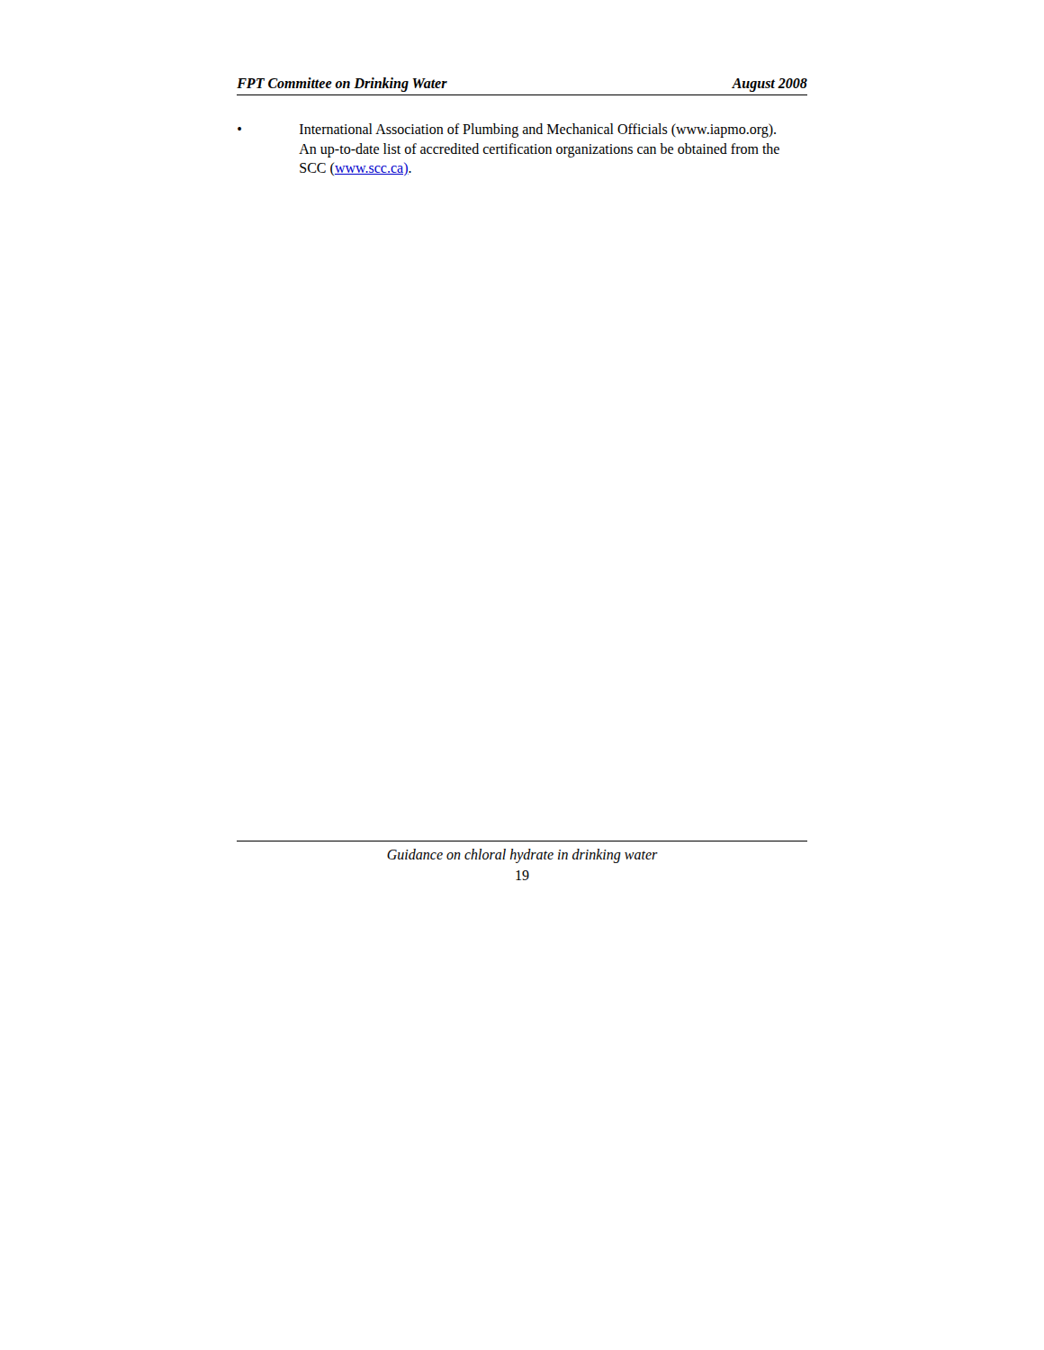FPT Committee on Drinking Water August 2008
International Association of Plumbing and Mechanical Officials (www.iapmo.org).
An up-to-date list of accredited certification organizations can be obtained from the SCC (www.scc.ca).
Guidance on chloral hydrate in drinking water
19